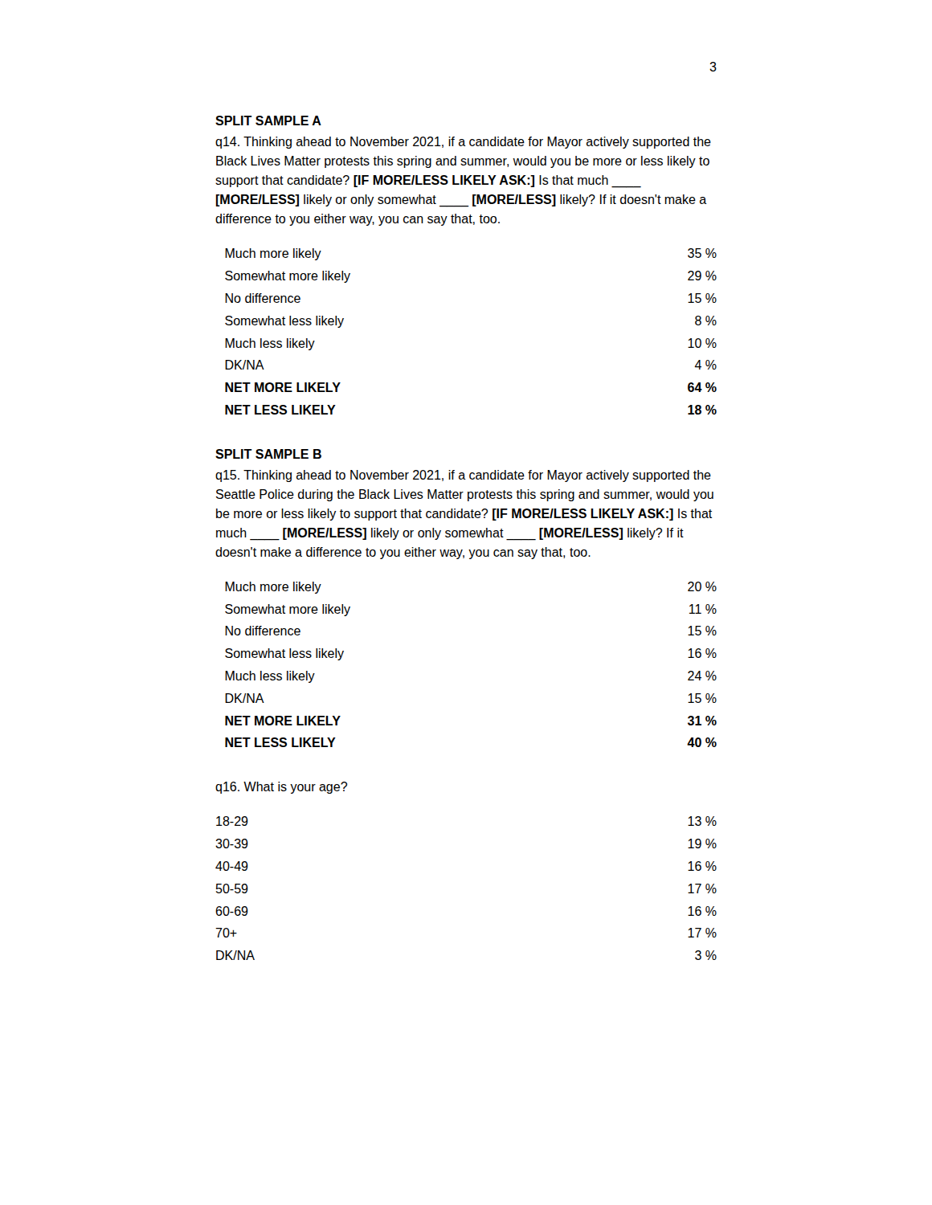3
SPLIT SAMPLE A
q14. Thinking ahead to November 2021, if a candidate for Mayor actively supported the Black Lives Matter protests this spring and summer, would you be more or less likely to support that candidate? [IF MORE/LESS LIKELY ASK:] Is that much ____ [MORE/LESS] likely or only somewhat ____ [MORE/LESS] likely? If it doesn't make a difference to you either way, you can say that, too.
| Much more likely | 35 % |
| Somewhat more likely | 29 % |
| No difference | 15 % |
| Somewhat less likely | 8 % |
| Much less likely | 10 % |
| DK/NA | 4 % |
| NET MORE LIKELY | 64 % |
| NET LESS LIKELY | 18 % |
SPLIT SAMPLE B
q15. Thinking ahead to November 2021, if a candidate for Mayor actively supported the Seattle Police during the Black Lives Matter protests this spring and summer, would you be more or less likely to support that candidate? [IF MORE/LESS LIKELY ASK:] Is that much ____ [MORE/LESS] likely or only somewhat ____ [MORE/LESS] likely? If it doesn't make a difference to you either way, you can say that, too.
| Much more likely | 20 % |
| Somewhat more likely | 11 % |
| No difference | 15 % |
| Somewhat less likely | 16 % |
| Much less likely | 24 % |
| DK/NA | 15 % |
| NET MORE LIKELY | 31 % |
| NET LESS LIKELY | 40 % |
q16. What is your age?
| 18-29 | 13 % |
| 30-39 | 19 % |
| 40-49 | 16 % |
| 50-59 | 17 % |
| 60-69 | 16 % |
| 70+ | 17 % |
| DK/NA | 3 % |